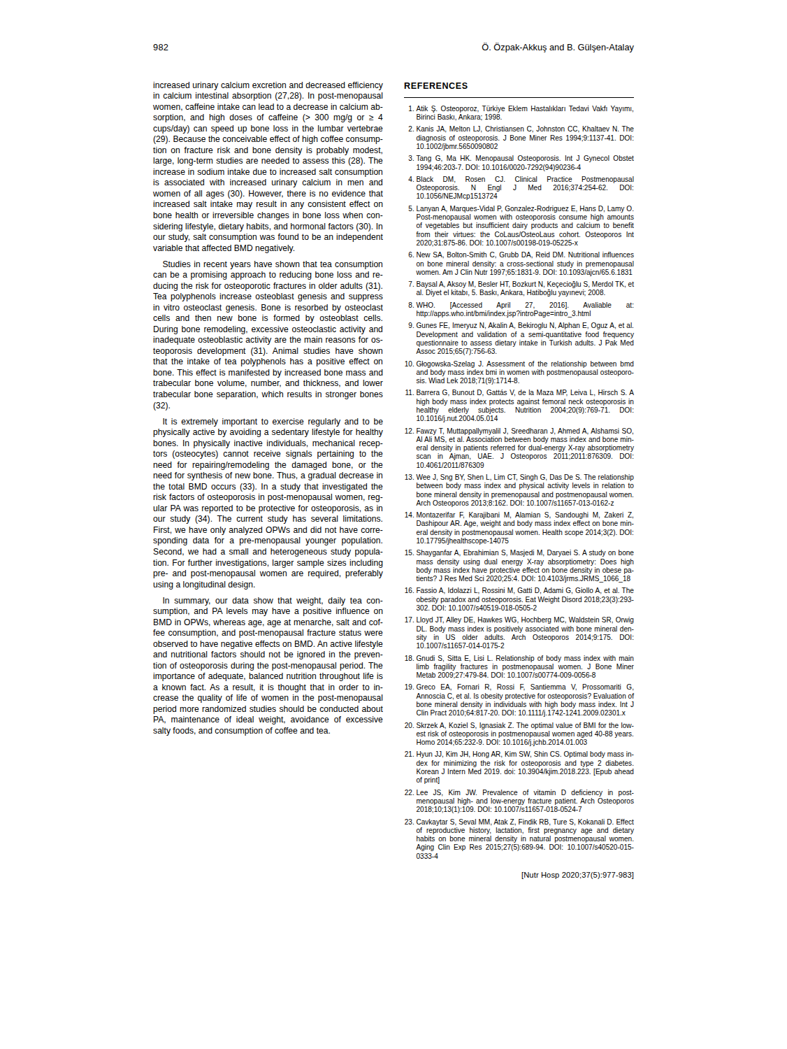982
Ö. Özpak-Akkuş and B. Gülşen-Atalay
increased urinary calcium excretion and decreased efficiency in calcium intestinal absorption (27,28). In post-menopausal women, caffeine intake can lead to a decrease in calcium absorption, and high doses of caffeine (> 300 mg/g or ≥ 4 cups/day) can speed up bone loss in the lumbar vertebrae (29). Because the conceivable effect of high coffee consumption on fracture risk and bone density is probably modest, large, long-term studies are needed to assess this (28). The increase in sodium intake due to increased salt consumption is associated with increased urinary calcium in men and women of all ages (30). However, there is no evidence that increased salt intake may result in any consistent effect on bone health or irreversible changes in bone loss when considering lifestyle, dietary habits, and hormonal factors (30). In our study, salt consumption was found to be an independent variable that affected BMD negatively.
Studies in recent years have shown that tea consumption can be a promising approach to reducing bone loss and reducing the risk for osteoporotic fractures in older adults (31). Tea polyphenols increase osteoblast genesis and suppress in vitro osteoclast genesis. Bone is resorbed by osteoclast cells and then new bone is formed by osteoblast cells. During bone remodeling, excessive osteoclastic activity and inadequate osteoblastic activity are the main reasons for osteoporosis development (31). Animal studies have shown that the intake of tea polyphenols has a positive effect on bone. This effect is manifested by increased bone mass and trabecular bone volume, number, and thickness, and lower trabecular bone separation, which results in stronger bones (32).
It is extremely important to exercise regularly and to be physically active by avoiding a sedentary lifestyle for healthy bones. In physically inactive individuals, mechanical receptors (osteocytes) cannot receive signals pertaining to the need for repairing/remodeling the damaged bone, or the need for synthesis of new bone. Thus, a gradual decrease in the total BMD occurs (33). In a study that investigated the risk factors of osteoporosis in post-menopausal women, regular PA was reported to be protective for osteoporosis, as in our study (34). The current study has several limitations. First, we have only analyzed OPWs and did not have corresponding data for a pre-menopausal younger population. Second, we had a small and heterogeneous study population. For further investigations, larger sample sizes including pre- and post-menopausal women are required, preferably using a longitudinal design.
In summary, our data show that weight, daily tea consumption, and PA levels may have a positive influence on BMD in OPWs, whereas age, age at menarche, salt and coffee consumption, and post-menopausal fracture status were observed to have negative effects on BMD. An active lifestyle and nutritional factors should not be ignored in the prevention of osteoporosis during the post-menopausal period. The importance of adequate, balanced nutrition throughout life is a known fact. As a result, it is thought that in order to increase the quality of life of women in the post-menopausal period more randomized studies should be conducted about PA, maintenance of ideal weight, avoidance of excessive salty foods, and consumption of coffee and tea.
References
Atik Ş. Osteoporoz, Türkiye Eklem Hastalıkları Tedavi Vakfı Yayımı, Birinci Baskı, Ankara; 1998.
Kanis JA, Melton LJ, Christiansen C, Johnston CC, Khaltaev N. The diagnosis of osteoporosis. J Bone Miner Res 1994;9:1137-41. DOI: 10.1002/jbmr.5650090802
Tang G, Ma HK. Menopausal Osteoporosis. Int J Gynecol Obstet 1994;46:203-7. DOI: 10.1016/0020-7292(94)90236-4
Black DM, Rosen CJ. Clinical Practice Postmenopausal Osteoporosis. N Engl J Med 2016;374:254-62. DOI: 10.1056/NEJMcp1513724
Lanyan A, Marques-Vidal P, Gonzalez-Rodriguez E, Hans D, Lamy O. Post-menopausal women with osteoporosis consume high amounts of vegetables but insufficient dairy products and calcium to benefit from their virtues: the CoLaus/OsteoLaus cohort. Osteoporos Int 2020;31:875-86. DOI: 10.1007/s00198-019-05225-x
New SA, Bolton-Smith C, Grubb DA, Reid DM. Nutritional influences on bone mineral density: a cross-sectional study in premenopausal women. Am J Clin Nutr 1997;65:1831-9. DOI: 10.1093/ajcn/65.6.1831
Baysal A, Aksoy M, Besler HT, Bozkurt N, Keçecioğlu S, Merdol TK, et al. Diyet el kitabı, 5. Baskı, Ankara, Hatiboğlu yayınevi; 2008.
WHO. [Accessed April 27, 2016]. Avaliable at: http://apps.who.int/bmi/index.jsp?introPage=intro_3.html
Gunes FE, Imeryuz N, Akalin A, Bekiroglu N, Alphan E, Oguz A, et al. Development and validation of a semi-quantitative food frequency questionnaire to assess dietary intake in Turkish adults. J Pak Med Assoc 2015;65(7):756-63.
Głogowska-Szelag J. Assessment of the relationship between bmd and body mass index bmi in women with postmenopausal osteoporosis. Wiad Lek 2018;71(9):1714-8.
Barrera G, Bunout D, Gattás V, de la Maza MP, Leiva L, Hirsch S. A high body mass index protects against femoral neck osteoporosis in healthy elderly subjects. Nutrition 2004;20(9):769-71. DOI: 10.1016/j.nut.2004.05.014
Fawzy T, Muttappallymyalil J, Sreedharan J, Ahmed A, Alshamsi SO, Al Ali MS, et al. Association between body mass index and bone mineral density in patients referred for dual-energy X-ray absorptiometry scan in Ajman, UAE. J Osteoporos 2011;2011:876309. DOI: 10.4061/2011/876309
Wee J, Sng BY, Shen L, Lim CT, Singh G, Das De S. The relationship between body mass index and physical activity levels in relation to bone mineral density in premenopausal and postmenopausal women. Arch Osteoporos 2013;8:162. DOI: 10.1007/s11657-013-0162-z
Montazerifar F, Karajibani M, Alamian S, Sandoughi M, Zakeri Z, Dashipour AR. Age, weight and body mass index effect on bone mineral density in postmenopausal women. Health scope 2014;3(2). DOI: 10.17795/jhealthscope-14075
Shayganfar A, Ebrahimian S, Masjedi M, Daryaei S. A study on bone mass density using dual energy X-ray absorptiometry: Does high body mass index have protective effect on bone density in obese patients? J Res Med Sci 2020;25:4. DOI: 10.4103/jrms.JRMS_1066_18
Fassio A, Idolazzi L, Rossini M, Gatti D, Adami G, Giollo A, et al. The obesity paradox and osteoporosis. Eat Weight Disord 2018;23(3):293-302. DOI: 10.1007/s40519-018-0505-2
Lloyd JT, Alley DE, Hawkes WG, Hochberg MC, Waldstein SR, Orwig DL. Body mass index is positively associated with bone mineral density in US older adults. Arch Osteoporos 2014;9:175. DOI: 10.1007/s11657-014-0175-2
Gnudi S, Sitta E, Lisi L. Relationship of body mass index with main limb fragility fractures in postmenopausal women. J Bone Miner Metab 2009;27:479-84. DOI: 10.1007/s00774-009-0056-8
Greco EA, Fornari R, Rossi F, Santiemma V, Prossomariti G, Annoscia C, et al. Is obesity protective for osteoporosis? Evaluation of bone mineral density in individuals with high body mass index. Int J Clin Pract 2010;64:817-20. DOI: 10.1111/j.1742-1241.2009.02301.x
Skrzek A, Koziel S, Ignasiak Z. The optimal value of BMI for the lowest risk of osteoporosis in postmenopausal women aged 40-88 years. Homo 2014;65:232-9. DOI: 10.1016/j.jchb.2014.01.003
Hyun JJ, Kim JH, Hong AR, Kim SW, Shin CS. Optimal body mass index for minimizing the risk for osteoporosis and type 2 diabetes. Korean J Intern Med 2019. doi: 10.3904/kjim.2018.223. [Epub ahead of print]
Lee JS, Kim JW. Prevalence of vitamin D deficiency in postmenopausal high- and low-energy fracture patient. Arch Osteoporos 2018;10;13(1):109. DOI: 10.1007/s11657-018-0524-7
Cavkaytar S, Seval MM, Atak Z, Findik RB, Ture S, Kokanali D. Effect of reproductive history, lactation, first pregnancy age and dietary habits on bone mineral density in natural postmenopausal women. Aging Clin Exp Res 2015;27(5):689-94. DOI: 10.1007/s40520-015-0333-4
[Nutr Hosp 2020;37(5):977-983]